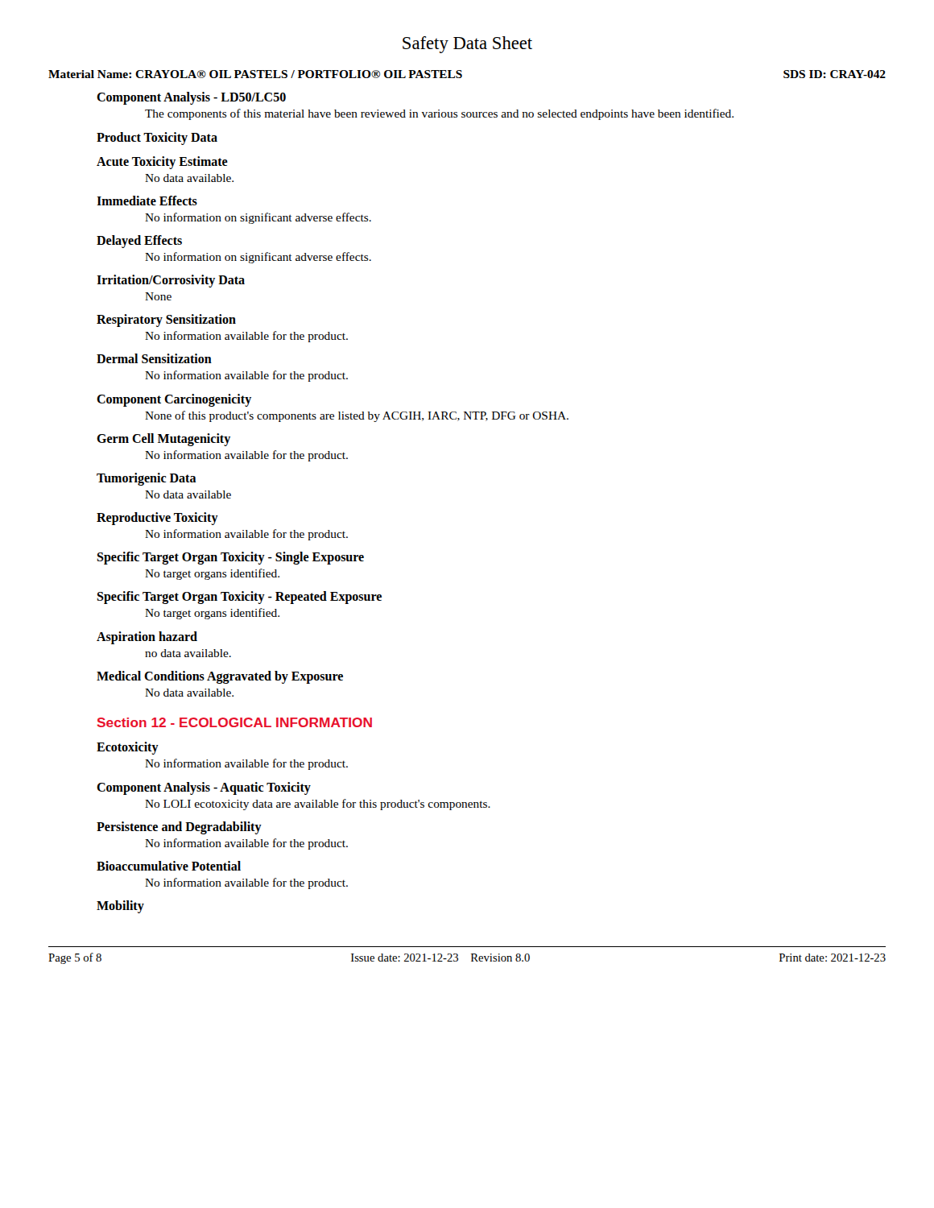Safety Data Sheet
Material Name: CRAYOLA® OIL PASTELS / PORTFOLIO® OIL PASTELS SDS ID: CRAY-042
Component Analysis - LD50/LC50
The components of this material have been reviewed in various sources and no selected endpoints have been identified.
Product Toxicity Data
Acute Toxicity Estimate
No data available.
Immediate Effects
No information on significant adverse effects.
Delayed Effects
No information on significant adverse effects.
Irritation/Corrosivity Data
None
Respiratory Sensitization
No information available for the product.
Dermal Sensitization
No information available for the product.
Component Carcinogenicity
None of this product's components are listed by ACGIH, IARC, NTP, DFG or OSHA.
Germ Cell Mutagenicity
No information available for the product.
Tumorigenic Data
No data available
Reproductive Toxicity
No information available for the product.
Specific Target Organ Toxicity - Single Exposure
No target organs identified.
Specific Target Organ Toxicity - Repeated Exposure
No target organs identified.
Aspiration hazard
no data available.
Medical Conditions Aggravated by Exposure
No data available.
Section 12 - ECOLOGICAL INFORMATION
Ecotoxicity
No information available for the product.
Component Analysis - Aquatic Toxicity
No LOLI ecotoxicity data are available for this product's components.
Persistence and Degradability
No information available for the product.
Bioaccumulative Potential
No information available for the product.
Mobility
Page 5 of 8 Issue date: 2021-12-23 Revision 8.0 Print date: 2021-12-23